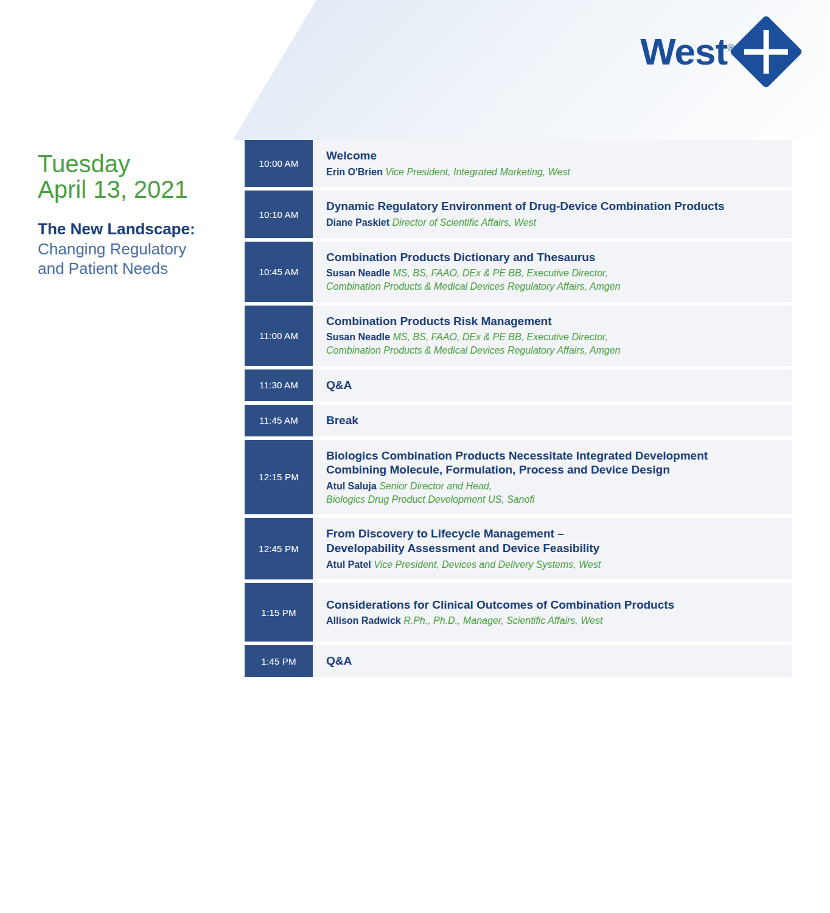West®
Tuesday
April 13, 2021
The New Landscape: Changing Regulatory
and Patient Needs
10:00 AM
Welcome
Erin O'Brien Vice President, Integrated Marketing, West
10:10 AM
Dynamic Regulatory Environment of Drug-Device Combination Products
Diane Paskiet Director of Scientific Affairs, West
10:45 AM
Combination Products Dictionary and Thesaurus
Susan Neadle MS, BS, FAAO, DEx & PE BB, Executive Director,
Combination Products & Medical Devices Regulatory Affairs, Amgen
11:00 AM
Combination Products Risk Management
Susan Neadle MS, BS, FAAO, DEx & PE BB, Executive Director,
Combination Products & Medical Devices Regulatory Affairs, Amgen
11:30 AM
Q&A
11:45 AM
Break
12:15 PM
Biologics Combination Products Necessitate Integrated Development
Combining Molecule, Formulation, Process and Device Design
Atul Saluja Senior Director and Head,
Biologics Drug Product Development US, Sanofi
12:45 PM
From Discovery to Lifecycle Management –
Developability Assessment and Device Feasibility
Atul Patel Vice President, Devices and Delivery Systems, West
1:15 PM
Considerations for Clinical Outcomes of Combination Products
Allison Radwick R.Ph., Ph.D., Manager, Scientific Affairs, West
1:45 PM
Q&A